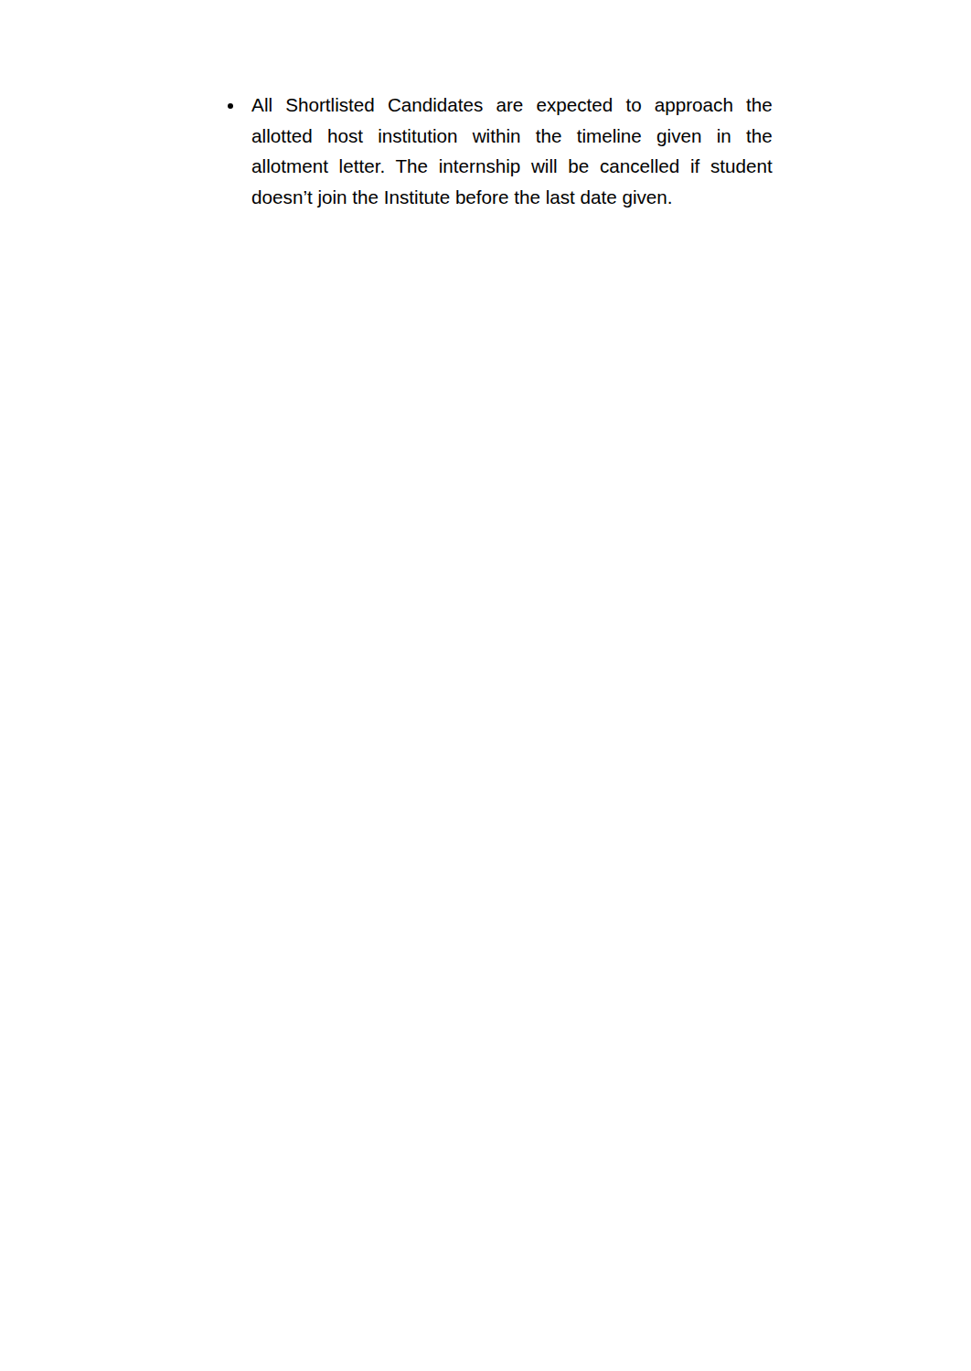All Shortlisted Candidates are expected to approach the allotted host institution within the timeline given in the allotment letter. The internship will be cancelled if student doesn’t join the Institute before the last date given.